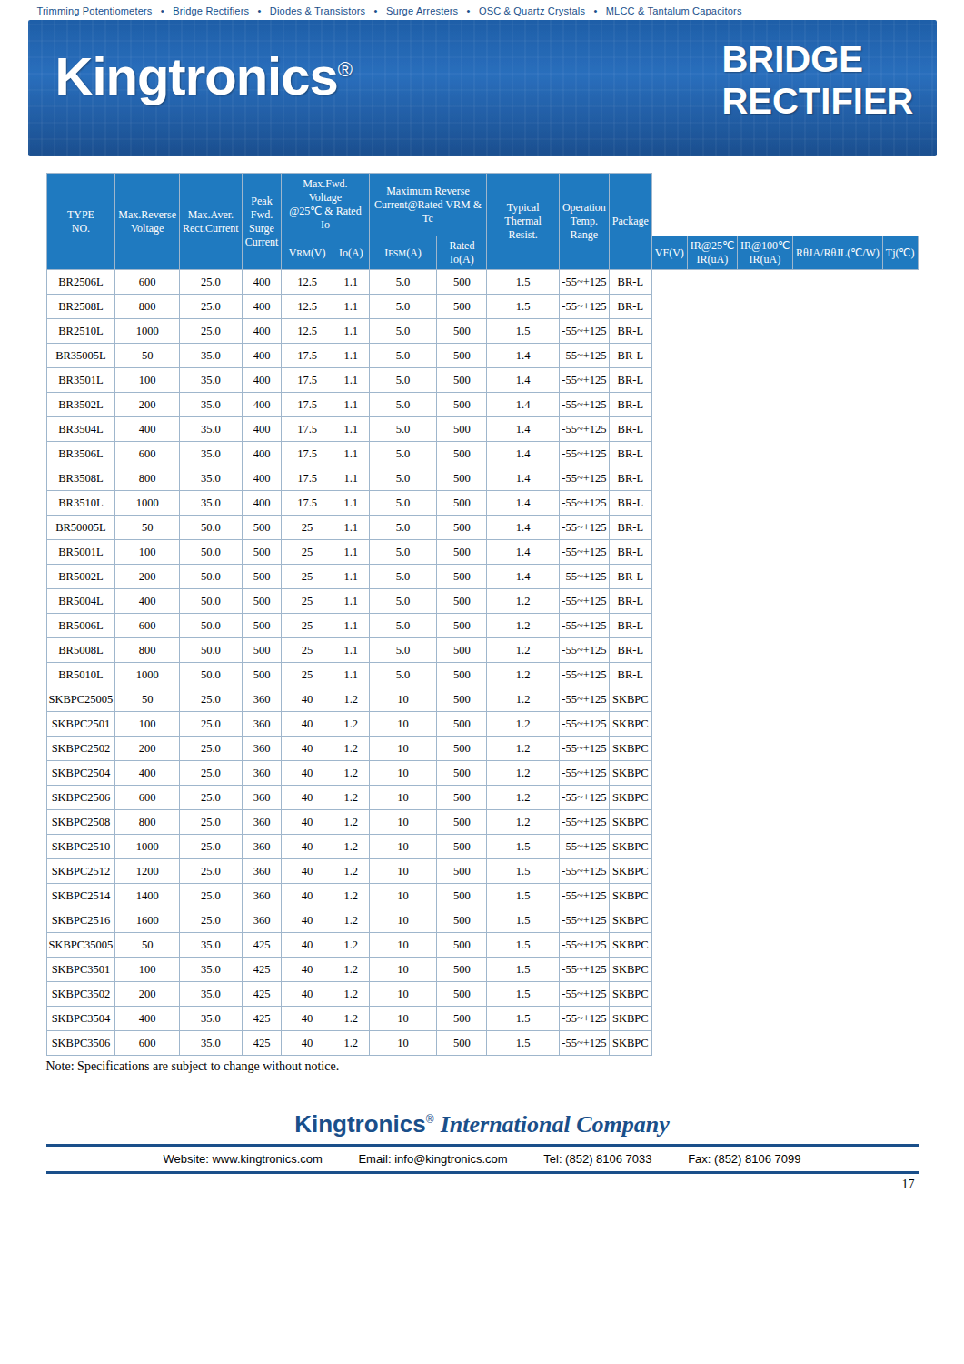Trimming Potentiometers • Bridge Rectifiers • Diodes & Transistors • Surge Arresters • OSC & Quartz Crystals • MLCC & Tantalum Capacitors
Kingtronics®
BRIDGE
RECTIFIER
| TYPE NO. | Max.Reverse Voltage | Max.Aver. Rect.Current | Peak Fwd. Surge Current | Max.Fwd. Voltage @25℃ & Rated Io | Maximum Reverse Current@Rated VRM & Tc | Typical Thermal Resist. | Operation Temp. Range | Package |
| --- | --- | --- | --- | --- | --- | --- | --- | --- |
| V RM (V) | Io(A) | I FSM (A) | Rated Io(A) | VF(V) | IR@25℃ IR(uA) | IR@100℃ IR(uA) | RθJA/RθJL(℃/W) | Tj(℃) |
| BR2506L | 600 | 25.0 | 400 | 12.5 | 1.1 | 5.0 | 500 | 1.5 | -55~+125 | BR-L |
| BR2508L | 800 | 25.0 | 400 | 12.5 | 1.1 | 5.0 | 500 | 1.5 | -55~+125 | BR-L |
| BR2510L | 1000 | 25.0 | 400 | 12.5 | 1.1 | 5.0 | 500 | 1.5 | -55~+125 | BR-L |
| BR35005L | 50 | 35.0 | 400 | 17.5 | 1.1 | 5.0 | 500 | 1.4 | -55~+125 | BR-L |
| BR3501L | 100 | 35.0 | 400 | 17.5 | 1.1 | 5.0 | 500 | 1.4 | -55~+125 | BR-L |
| BR3502L | 200 | 35.0 | 400 | 17.5 | 1.1 | 5.0 | 500 | 1.4 | -55~+125 | BR-L |
| BR3504L | 400 | 35.0 | 400 | 17.5 | 1.1 | 5.0 | 500 | 1.4 | -55~+125 | BR-L |
| BR3506L | 600 | 35.0 | 400 | 17.5 | 1.1 | 5.0 | 500 | 1.4 | -55~+125 | BR-L |
| BR3508L | 800 | 35.0 | 400 | 17.5 | 1.1 | 5.0 | 500 | 1.4 | -55~+125 | BR-L |
| BR3510L | 1000 | 35.0 | 400 | 17.5 | 1.1 | 5.0 | 500 | 1.4 | -55~+125 | BR-L |
| BR50005L | 50 | 50.0 | 500 | 25 | 1.1 | 5.0 | 500 | 1.4 | -55~+125 | BR-L |
| BR5001L | 100 | 50.0 | 500 | 25 | 1.1 | 5.0 | 500 | 1.4 | -55~+125 | BR-L |
| BR5002L | 200 | 50.0 | 500 | 25 | 1.1 | 5.0 | 500 | 1.4 | -55~+125 | BR-L |
| BR5004L | 400 | 50.0 | 500 | 25 | 1.1 | 5.0 | 500 | 1.2 | -55~+125 | BR-L |
| BR5006L | 600 | 50.0 | 500 | 25 | 1.1 | 5.0 | 500 | 1.2 | -55~+125 | BR-L |
| BR5008L | 800 | 50.0 | 500 | 25 | 1.1 | 5.0 | 500 | 1.2 | -55~+125 | BR-L |
| BR5010L | 1000 | 50.0 | 500 | 25 | 1.1 | 5.0 | 500 | 1.2 | -55~+125 | BR-L |
| SKBPC25005 | 50 | 25.0 | 360 | 40 | 1.2 | 10 | 500 | 1.2 | -55~+125 | SKBPC |
| SKBPC2501 | 100 | 25.0 | 360 | 40 | 1.2 | 10 | 500 | 1.2 | -55~+125 | SKBPC |
| SKBPC2502 | 200 | 25.0 | 360 | 40 | 1.2 | 10 | 500 | 1.2 | -55~+125 | SKBPC |
| SKBPC2504 | 400 | 25.0 | 360 | 40 | 1.2 | 10 | 500 | 1.2 | -55~+125 | SKBPC |
| SKBPC2506 | 600 | 25.0 | 360 | 40 | 1.2 | 10 | 500 | 1.2 | -55~+125 | SKBPC |
| SKBPC2508 | 800 | 25.0 | 360 | 40 | 1.2 | 10 | 500 | 1.2 | -55~+125 | SKBPC |
| SKBPC2510 | 1000 | 25.0 | 360 | 40 | 1.2 | 10 | 500 | 1.5 | -55~+125 | SKBPC |
| SKBPC2512 | 1200 | 25.0 | 360 | 40 | 1.2 | 10 | 500 | 1.5 | -55~+125 | SKBPC |
| SKBPC2514 | 1400 | 25.0 | 360 | 40 | 1.2 | 10 | 500 | 1.5 | -55~+125 | SKBPC |
| SKBPC2516 | 1600 | 25.0 | 360 | 40 | 1.2 | 10 | 500 | 1.5 | -55~+125 | SKBPC |
| SKBPC35005 | 50 | 35.0 | 425 | 40 | 1.2 | 10 | 500 | 1.5 | -55~+125 | SKBPC |
| SKBPC3501 | 100 | 35.0 | 425 | 40 | 1.2 | 10 | 500 | 1.5 | -55~+125 | SKBPC |
| SKBPC3502 | 200 | 35.0 | 425 | 40 | 1.2 | 10 | 500 | 1.5 | -55~+125 | SKBPC |
| SKBPC3504 | 400 | 35.0 | 425 | 40 | 1.2 | 10 | 500 | 1.5 | -55~+125 | SKBPC |
| SKBPC3506 | 600 | 35.0 | 425 | 40 | 1.2 | 10 | 500 | 1.5 | -55~+125 | SKBPC |
Note: Specifications are subject to change without notice.
Kingtronics® International Company
Website: www.kingtronics.com Email: info@kingtronics.com Tel: (852) 8106 7033 Fax: (852) 8106 7099
17